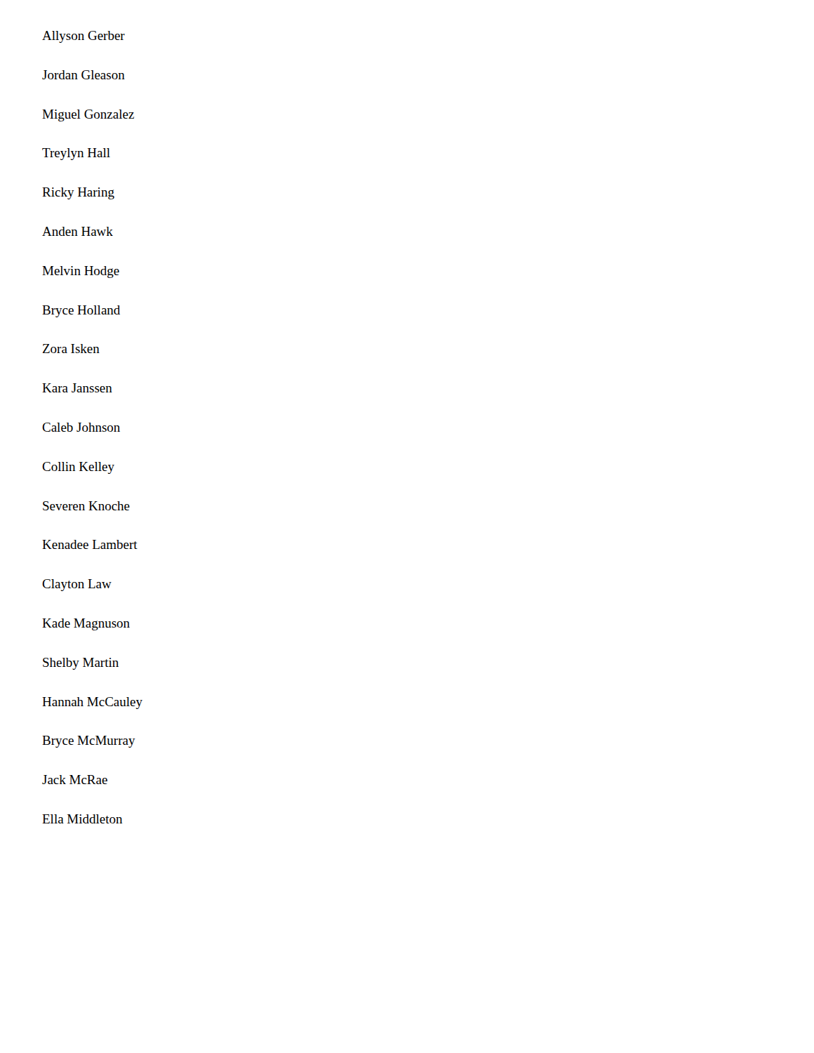Allyson Gerber
Jordan Gleason
Miguel Gonzalez
Treylyn Hall
Ricky Haring
Anden Hawk
Melvin Hodge
Bryce Holland
Zora Isken
Kara Janssen
Caleb Johnson
Collin Kelley
Severen Knoche
Kenadee Lambert
Clayton Law
Kade Magnuson
Shelby Martin
Hannah McCauley
Bryce McMurray
Jack McRae
Ella Middleton